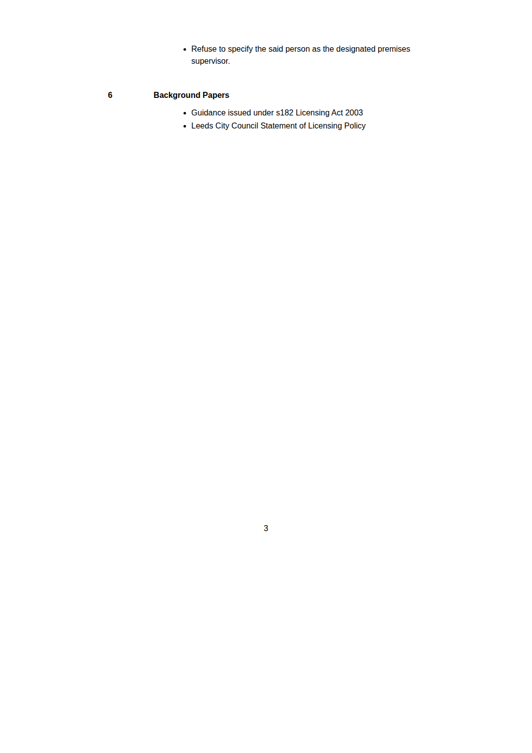Refuse to specify the said person as the designated premises supervisor.
6
Background Papers
Guidance issued under s182 Licensing Act 2003
Leeds City Council Statement of Licensing Policy
3